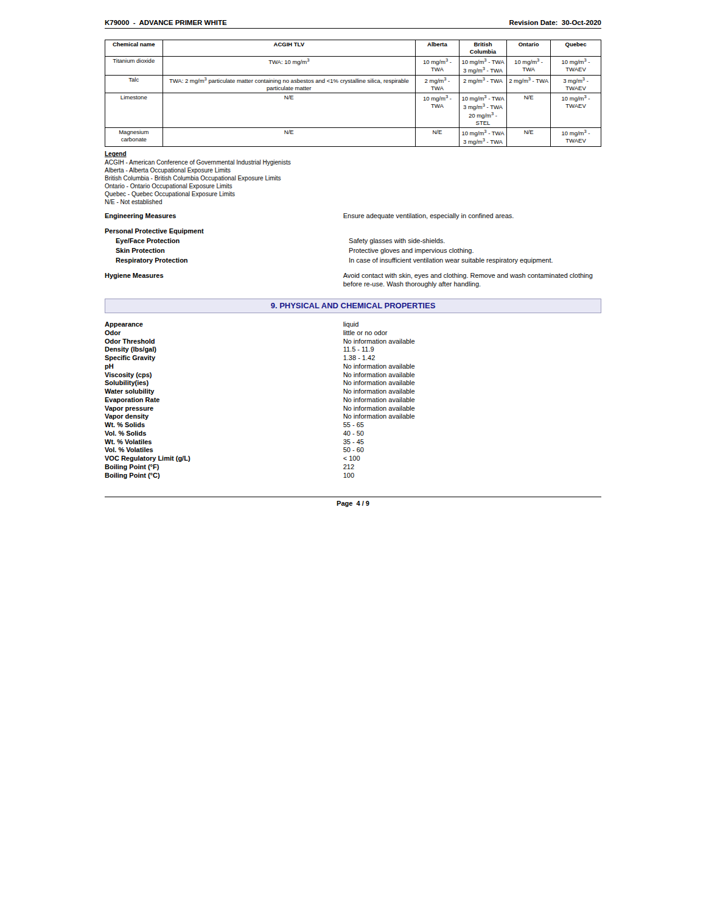K79000 - ADVANCE PRIMER WHITE
Revision Date: 30-Oct-2020
| Chemical name | ACGIH TLV | Alberta | British Columbia | Ontario | Quebec |
| --- | --- | --- | --- | --- | --- |
| Titanium dioxide | TWA: 10 mg/m 3 | 10 mg/m 3 - TWA | 10 mg/m 3 - TWA 3 mg/m 3 - TWA | 10 mg/m 3 - TWA | 10 mg/m 3 - TWAEV |
| Talc | TWA: 2 mg/m 3 particulate matter containing no asbestos and <1% crystalline silica, respirable particulate matter | 2 mg/m 3 - TWA | 2 mg/m 3 - TWA | 2 mg/m 3 - TWA | 3 mg/m 3 - TWAEV |
| Limestone | N/E | 10 mg/m 3 - TWA | 10 mg/m 3 - TWA 3 mg/m 3 - TWA 20 mg/m 3 - STEL | N/E | 10 mg/m 3 - TWAEV |
| Magnesium carbonate | N/E | N/E | 10 mg/m 3 - TWA 3 mg/m 3 - TWA | N/E | 10 mg/m 3 - TWAEV |
Legend
ACGIH - American Conference of Governmental Industrial Hygienists
Alberta - Alberta Occupational Exposure Limits
British Columbia - British Columbia Occupational Exposure Limits
Ontario - Ontario Occupational Exposure Limits
Quebec - Quebec Occupational Exposure Limits
N/E - Not established
Engineering Measures
Ensure adequate ventilation, especially in confined areas.
Personal Protective Equipment
Eye/Face Protection
Safety glasses with side-shields.
Skin Protection
Protective gloves and impervious clothing.
Respiratory Protection
In case of insufficient ventilation wear suitable respiratory equipment.
Hygiene Measures
Avoid contact with skin, eyes and clothing. Remove and wash contaminated clothing before re-use. Wash thoroughly after handling.
9. PHYSICAL AND CHEMICAL PROPERTIES
Appearance
liquid
Odor
little or no odor
Odor Threshold
No information available
Density (lbs/gal)
11.5 - 11.9
Specific Gravity
1.38 - 1.42
pH
No information available
Viscosity (cps)
No information available
Solubility(ies)
No information available
Water solubility
No information available
Evaporation Rate
No information available
Vapor pressure
No information available
Vapor density
No information available
Wt. % Solids
55 - 65
Vol. % Solids
40 - 50
Wt. % Volatiles
35 - 45
Vol. % Volatiles
50 - 60
VOC Regulatory Limit (g/L)
< 100
Boiling Point (°F)
212
Boiling Point (°C)
100
Page 4 / 9